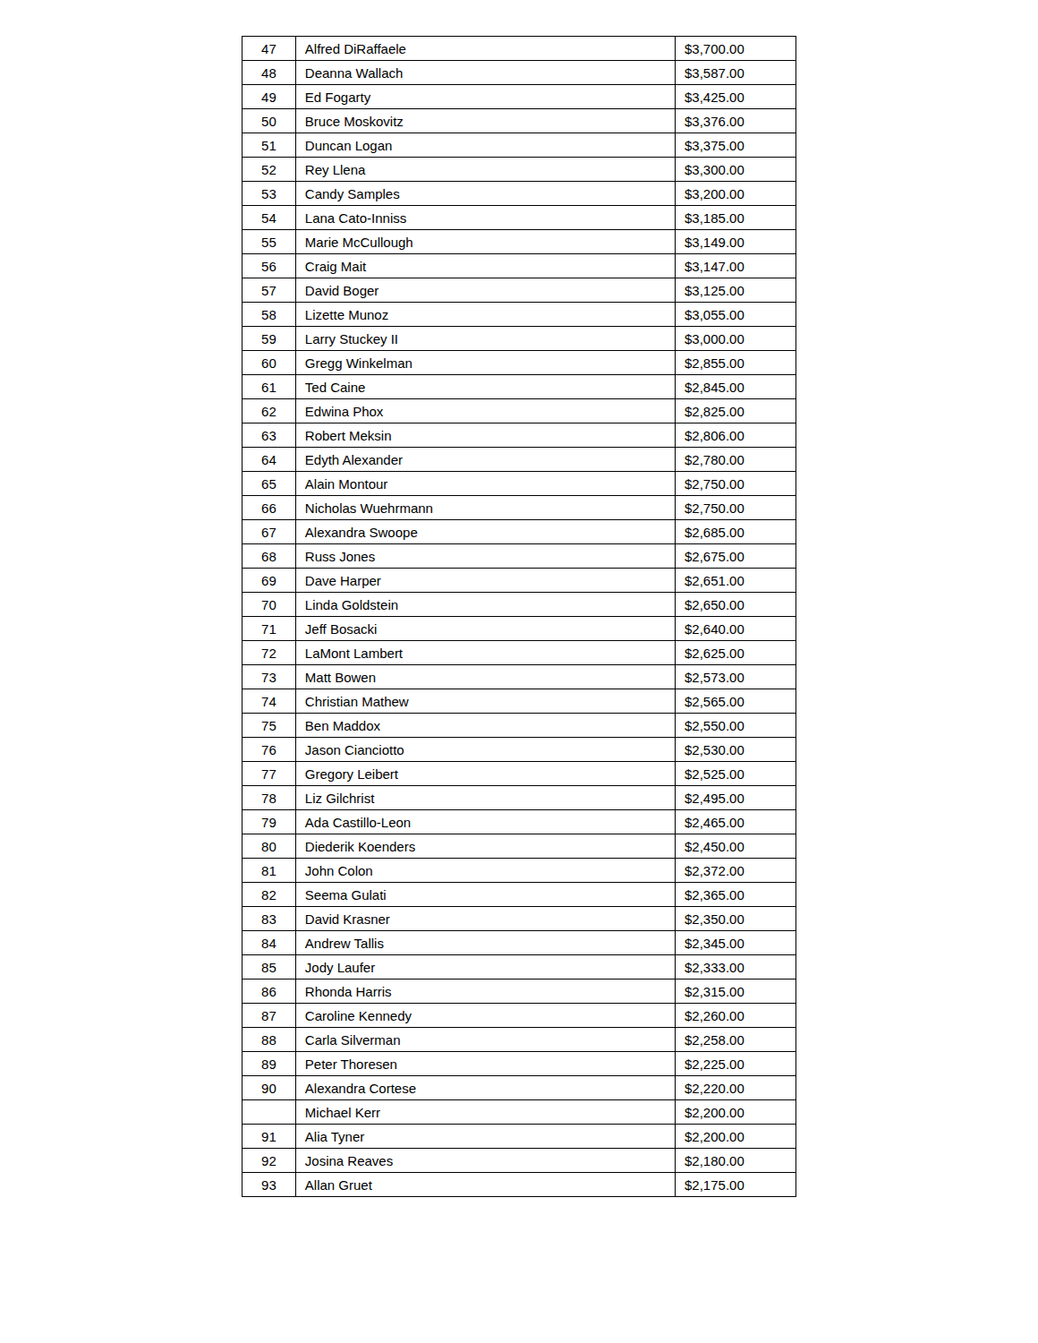| 47 | Alfred DiRaffaele | $3,700.00 |
| 48 | Deanna Wallach | $3,587.00 |
| 49 | Ed Fogarty | $3,425.00 |
| 50 | Bruce Moskovitz | $3,376.00 |
| 51 | Duncan Logan | $3,375.00 |
| 52 | Rey Llena | $3,300.00 |
| 53 | Candy Samples | $3,200.00 |
| 54 | Lana Cato-Inniss | $3,185.00 |
| 55 | Marie McCullough | $3,149.00 |
| 56 | Craig Mait | $3,147.00 |
| 57 | David Boger | $3,125.00 |
| 58 | Lizette Munoz | $3,055.00 |
| 59 | Larry Stuckey II | $3,000.00 |
| 60 | Gregg Winkelman | $2,855.00 |
| 61 | Ted Caine | $2,845.00 |
| 62 | Edwina Phox | $2,825.00 |
| 63 | Robert Meksin | $2,806.00 |
| 64 | Edyth Alexander | $2,780.00 |
| 65 | Alain Montour | $2,750.00 |
| 66 | Nicholas Wuehrmann | $2,750.00 |
| 67 | Alexandra Swoope | $2,685.00 |
| 68 | Russ Jones | $2,675.00 |
| 69 | Dave Harper | $2,651.00 |
| 70 | Linda Goldstein | $2,650.00 |
| 71 | Jeff Bosacki | $2,640.00 |
| 72 | LaMont Lambert | $2,625.00 |
| 73 | Matt Bowen | $2,573.00 |
| 74 | Christian Mathew | $2,565.00 |
| 75 | Ben Maddox | $2,550.00 |
| 76 | Jason Cianciotto | $2,530.00 |
| 77 | Gregory Leibert | $2,525.00 |
| 78 | Liz Gilchrist | $2,495.00 |
| 79 | Ada Castillo-Leon | $2,465.00 |
| 80 | Diederik Koenders | $2,450.00 |
| 81 | John Colon | $2,372.00 |
| 82 | Seema Gulati | $2,365.00 |
| 83 | David Krasner | $2,350.00 |
| 84 | Andrew Tallis | $2,345.00 |
| 85 | Jody Laufer | $2,333.00 |
| 86 | Rhonda Harris | $2,315.00 |
| 87 | Caroline Kennedy | $2,260.00 |
| 88 | Carla Silverman | $2,258.00 |
| 89 | Peter Thoresen | $2,225.00 |
| 90 | Alexandra Cortese | $2,220.00 |
| | Michael Kerr | $2,200.00 |
| 91 | Alia Tyner | $2,200.00 |
| 92 | Josina Reaves | $2,180.00 |
| 93 | Allan Gruet | $2,175.00 |